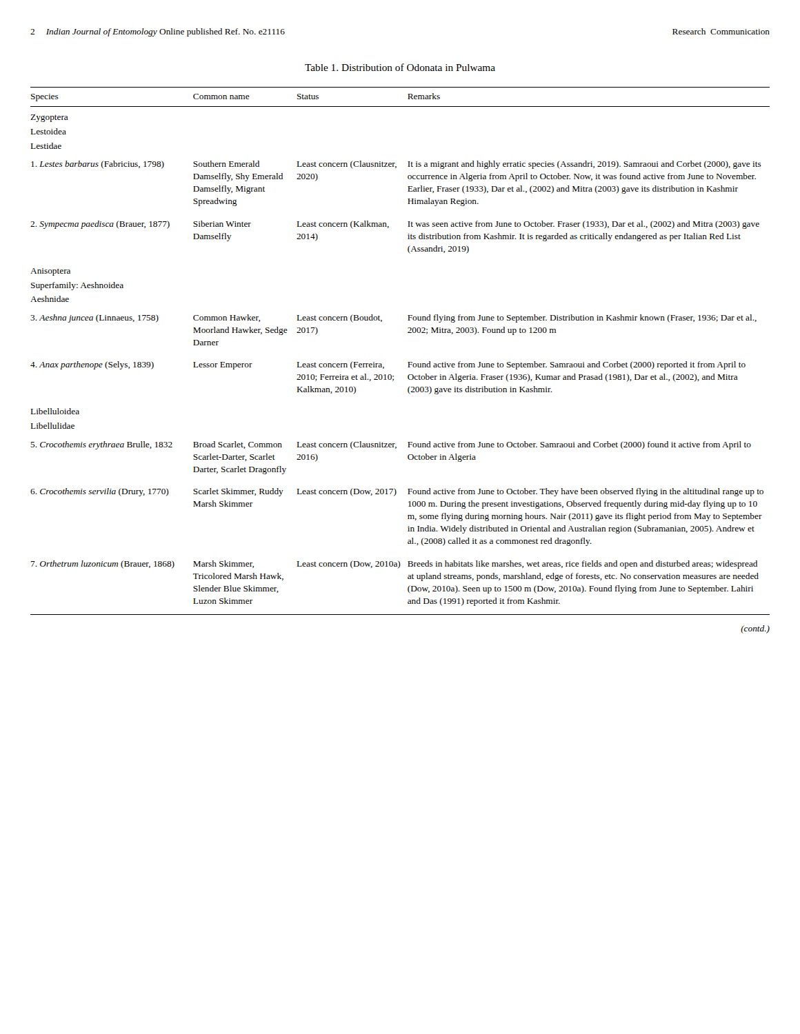2 Indian Journal of Entomology Online published Ref. No. e21116
Research Communication
Table 1. Distribution of Odonata in Pulwama
| Species | Common name | Status | Remarks |
| --- | --- | --- | --- |
| Zygoptera | | | |
| Lestoidea | | | |
| Lestidae | | | |
| 1. Lestes barbarus (Fabricius, 1798) | Southern Emerald Damselfly, Shy Emerald Damselfly, Migrant Spreadwing | Least concern (Clausnitzer, 2020) | It is a migrant and highly erratic species (Assandri, 2019). Samraoui and Corbet (2000), gave its occurrence in Algeria from April to October. Now, it was found active from June to November. Earlier, Fraser (1933), Dar et al., (2002) and Mitra (2003) gave its distribution in Kashmir Himalayan Region. |
| 2. Sympecma paedisca (Brauer, 1877) | Siberian Winter Damselfly | Least concern (Kalkman, 2014) | It was seen active from June to October. Fraser (1933), Dar et al., (2002) and Mitra (2003) gave its distribution from Kashmir. It is regarded as critically endangered as per Italian Red List (Assandri, 2019) |
| Anisoptera | | | |
| Superfamily: Aeshnoidea | | | |
| Aeshnidae | | | |
| 3. Aeshna juncea (Linnaeus, 1758) | Common Hawker, Moorland Hawker, Sedge Darner | Least concern (Boudot, 2017) | Found flying from June to September. Distribution in Kashmir known (Fraser, 1936; Dar et al., 2002; Mitra, 2003). Found up to 1200 m |
| 4. Anax parthenope (Selys, 1839) | Lessor Emperor | Least concern (Ferreira, 2010; Ferreira et al., 2010; Kalkman, 2010) | Found active from June to September. Samraoui and Corbet (2000) reported it from April to October in Algeria. Fraser (1936), Kumar and Prasad (1981), Dar et al., (2002), and Mitra (2003) gave its distribution in Kashmir. |
| Libelluloidea | | | |
| Libellulidae | | | |
| 5. Crocothemis erythraea Brulle, 1832 | Broad Scarlet, Common Scarlet-Darter, Scarlet Darter, Scarlet Dragonfly | Least concern (Clausnitzer, 2016) | Found active from June to October. Samraoui and Corbet (2000) found it active from April to October in Algeria |
| 6. Crocothemis servilia (Drury, 1770) | Scarlet Skimmer, Ruddy Marsh Skimmer | Least concern (Dow, 2017) | Found active from June to October. They have been observed flying in the altitudinal range up to 1000 m. During the present investigations, Observed frequently during mid-day flying up to 10 m, some flying during morning hours. Nair (2011) gave its flight period from May to September in India. Widely distributed in Oriental and Australian region (Subramanian, 2005). Andrew et al., (2008) called it as a commonest red dragonfly. |
| 7. Orthetrum luzonicum (Brauer, 1868) | Marsh Skimmer, Tricolored Marsh Hawk, Slender Blue Skimmer, Luzon Skimmer | Least concern (Dow, 2010a) | Breeds in habitats like marshes, wet areas, rice fields and open and disturbed areas; widespread at upland streams, ponds, marshland, edge of forests, etc. No conservation measures are needed (Dow, 2010a). Seen up to 1500 m (Dow, 2010a). Found flying from June to September. Lahiri and Das (1991) reported it from Kashmir. |
(contd.)